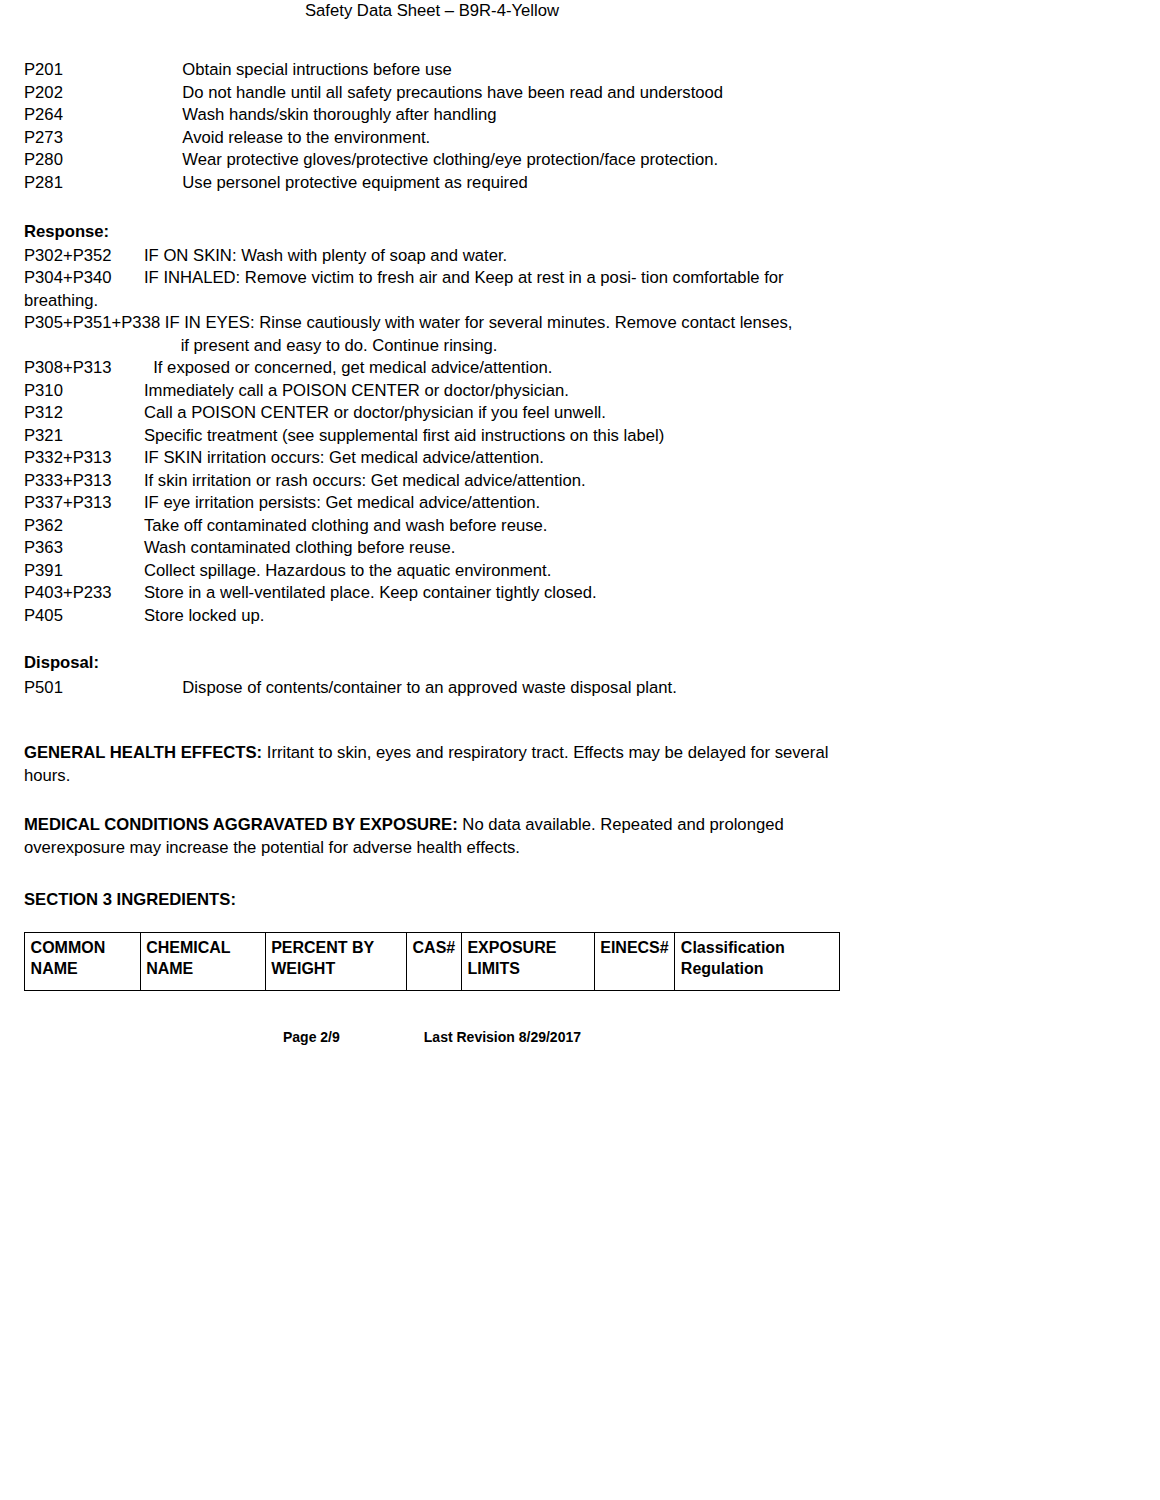Safety Data Sheet – B9R-4-Yellow
P201
Obtain special intructions before use
P202
Do not handle until all safety precautions have been read and understood
P264
Wash hands/skin thoroughly after handling
P273
Avoid release to the environment.
P280
Wear protective gloves/protective clothing/eye protection/face protection.
P281
Use personel protective equipment as required
Response:
P302+P352
IF ON SKIN: Wash with plenty of soap and water.
P304+P340
IF INHALED: Remove victim to fresh air and Keep at rest in a posi- tion comfortable for
breathing.
P305+P351+P338
IF IN EYES: Rinse cautiously with water for several minutes. Remove contact lenses,
if present and easy to do. Continue rinsing.
P308+P313
If exposed or concerned, get medical advice/attention.
P310
Immediately call a POISON CENTER or doctor/physician.
P312
Call a POISON CENTER or doctor/physician if you feel unwell.
P321
Specific treatment (see supplemental first aid instructions on this label)
P332+P313
IF SKIN irritation occurs: Get medical advice/attention.
P333+P313
If skin irritation or rash occurs: Get medical advice/attention.
P337+P313
IF eye irritation persists: Get medical advice/attention.
P362
Take off contaminated clothing and wash before reuse.
P363
Wash contaminated clothing before reuse.
P391
Collect spillage. Hazardous to the aquatic environment.
P403+P233
Store in a well-ventilated place. Keep container tightly closed.
P405
Store locked up.
Disposal:
P501
Dispose of contents/container to an approved waste disposal plant.
GENERAL HEALTH EFFECTS: Irritant to skin, eyes and respiratory tract. Effects may be delayed for several hours.
MEDICAL CONDITIONS AGGRAVATED BY EXPOSURE: No data available. Repeated and prolonged overexposure may increase the potential for adverse health effects.
SECTION 3 INGREDIENTS:
| COMMON NAME | CHEMICAL NAME | PERCENT BY WEIGHT | CAS# | EXPOSURE LIMITS | EINECS# | Classification Regulation |
| --- | --- | --- | --- | --- | --- | --- |
Page 2/9 Last Revision 8/29/2017